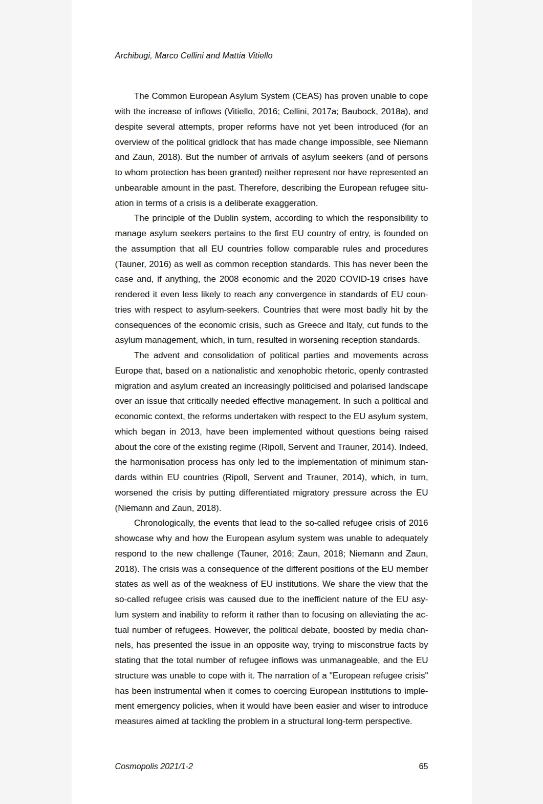Archibugi, Marco Cellini and Mattia Vitiello
The Common European Asylum System (CEAS) has proven unable to cope with the increase of inflows (Vitiello, 2016; Cellini, 2017a; Baubock, 2018a), and despite several attempts, proper reforms have not yet been introduced (for an overview of the political gridlock that has made change impossible, see Niemann and Zaun, 2018). But the number of arrivals of asylum seekers (and of persons to whom protection has been granted) neither represent nor have represented an unbearable amount in the past. Therefore, describing the European refugee situation in terms of a crisis is a deliberate exaggeration.
The principle of the Dublin system, according to which the responsibility to manage asylum seekers pertains to the first EU country of entry, is founded on the assumption that all EU countries follow comparable rules and procedures (Tauner, 2016) as well as common reception standards. This has never been the case and, if anything, the 2008 economic and the 2020 COVID-19 crises have rendered it even less likely to reach any convergence in standards of EU countries with respect to asylum-seekers. Countries that were most badly hit by the consequences of the economic crisis, such as Greece and Italy, cut funds to the asylum management, which, in turn, resulted in worsening reception standards.
The advent and consolidation of political parties and movements across Europe that, based on a nationalistic and xenophobic rhetoric, openly contrasted migration and asylum created an increasingly politicised and polarised landscape over an issue that critically needed effective management. In such a political and economic context, the reforms undertaken with respect to the EU asylum system, which began in 2013, have been implemented without questions being raised about the core of the existing regime (Ripoll, Servent and Trauner, 2014). Indeed, the harmonisation process has only led to the implementation of minimum standards within EU countries (Ripoll, Servent and Trauner, 2014), which, in turn, worsened the crisis by putting differentiated migratory pressure across the EU (Niemann and Zaun, 2018).
Chronologically, the events that lead to the so-called refugee crisis of 2016 showcase why and how the European asylum system was unable to adequately respond to the new challenge (Tauner, 2016; Zaun, 2018; Niemann and Zaun, 2018). The crisis was a consequence of the different positions of the EU member states as well as of the weakness of EU institutions. We share the view that the so-called refugee crisis was caused due to the inefficient nature of the EU asylum system and inability to reform it rather than to focusing on alleviating the actual number of refugees. However, the political debate, boosted by media channels, has presented the issue in an opposite way, trying to misconstrue facts by stating that the total number of refugee inflows was unmanageable, and the EU structure was unable to cope with it. The narration of a "European refugee crisis" has been instrumental when it comes to coercing European institutions to implement emergency policies, when it would have been easier and wiser to introduce measures aimed at tackling the problem in a structural long-term perspective.
Cosmopolis 2021/1-2 65